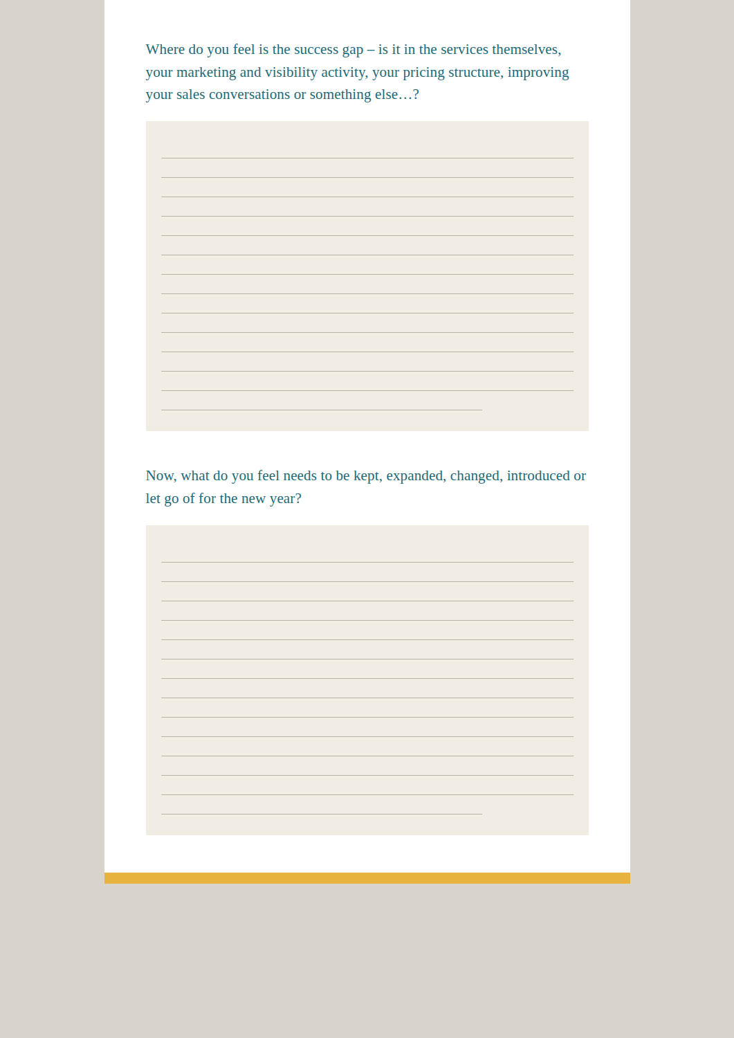Where do you feel is the success gap – is it in the services themselves, your marketing and visibility activity, your pricing structure, improving your sales conversations or something else…?
Now, what do you feel needs to be kept, expanded, changed, introduced or let go of for the new year?